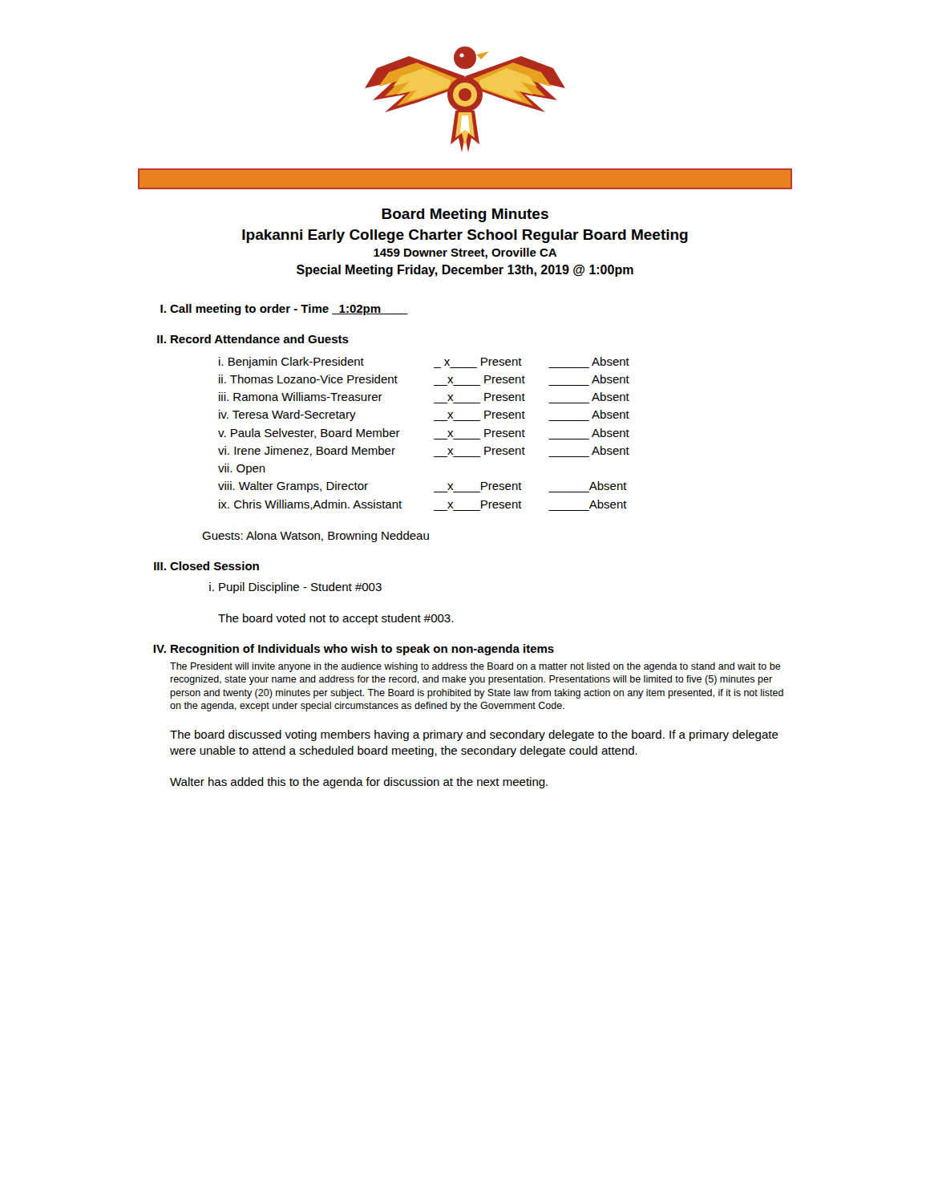Board Meeting Minutes
Ipakanni Early College Charter School Regular Board Meeting
1459 Downer Street, Oroville CA
Special Meeting Friday, December 13th, 2019 @ 1:00pm
Call meeting to order - Time 1:02pm
Record Attendance and Guests
| i. Benjamin Clark-President | _ x____ Present | ______ Absent |
| ii. Thomas Lozano-Vice President | __x____ Present | ______ Absent |
| iii. Ramona Williams-Treasurer | __x____ Present | ______ Absent |
| iv. Teresa Ward-Secretary | __x____ Present | ______ Absent |
| v. Paula Selvester, Board Member | __x____ Present | ______ Absent |
| vi. Irene Jimenez, Board Member | __x____ Present | ______ Absent |
| vii. Open | | |
| viii. Walter Gramps, Director | __x____Present | ______Absent |
| ix. Chris Williams,Admin. Assistant | __x____Present | ______Absent |
Guests: Alona Watson, Browning Neddeau
Closed Session
Pupil Discipline - Student #003
The board voted not to accept student #003.
Recognition of Individuals who wish to speak on non-agenda items
The President will invite anyone in the audience wishing to address the Board on a matter not listed on the agenda to stand and wait to be recognized, state your name and address for the record, and make you presentation. Presentations will be limited to five (5) minutes per person and twenty (20) minutes per subject. The Board is prohibited by State law from taking action on any item presented, if it is not listed on the agenda, except under special circumstances as defined by the Government Code.
The board discussed voting members having a primary and secondary delegate to the board. If a primary delegate were unable to attend a scheduled board meeting, the secondary delegate could attend.
Walter has added this to the agenda for discussion at the next meeting.